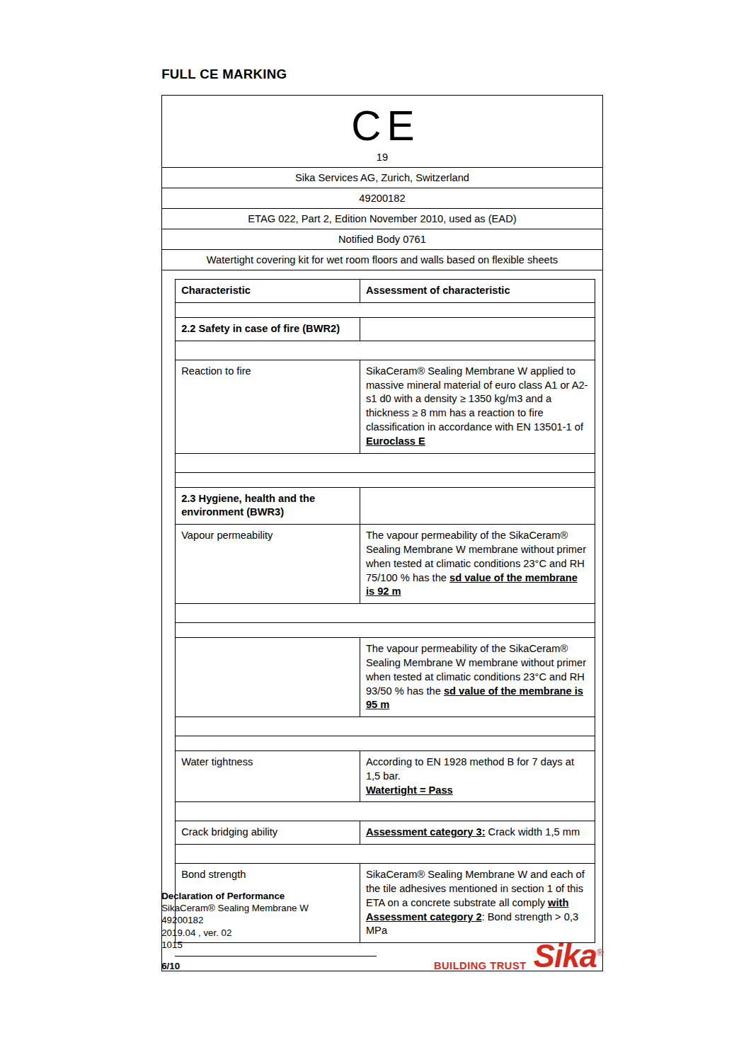FULL CE MARKING
| C E 19 |
| Sika Services AG, Zurich, Switzerland |
| 49200182 |
| ETAG 022, Part 2, Edition November 2010, used as (EAD) |
| Notified Body 0761 |
| Watertight covering kit for wet room floors and walls based on flexible sheets |
| / Characteristic / Assessment of characteristic / / 2.2 Safety in case of fire (BWR2) / / / Reaction to fire / SikaCeram® Sealing Membrane W applied to massive mineral material of euro class A1 or A2-s1 d0 with a density ≥ 1350 kg/m3 and a thickness ≥ 8 mm has a reaction to fire classification in accordance with EN 13501-1 of Euroclass E / / 2.3 Hygiene, health and the environment (BWR3) / / / Vapour permeability / The vapour permeability of the SikaCeram® Sealing Membrane W membrane without primer when tested at climatic conditions 23°C and RH 75/100 % has the sd value of the membrane is 92 m / / / The vapour permeability of the SikaCeram® Sealing Membrane W membrane without primer when tested at climatic conditions 23°C and RH 93/50 % has the sd value of the membrane is 95 m / / Water tightness / According to EN 1928 method B for 7 days at 1,5 bar. Watertight = Pass / / Crack bridging ability / Assessment category 3: Crack width 1,5 mm / / Bond strength / SikaCeram® Sealing Membrane W and each of the tile adhesives mentioned in section 1 of this ETA on a concrete substrate all comply with Assessment category 2 : Bond strength > 0,3 MPa / |
Declaration of Performance
SikaCeram® Sealing Membrane W
49200182
2019.04 , ver. 02
1015
6/10
BUILDING TRUST
Sika®